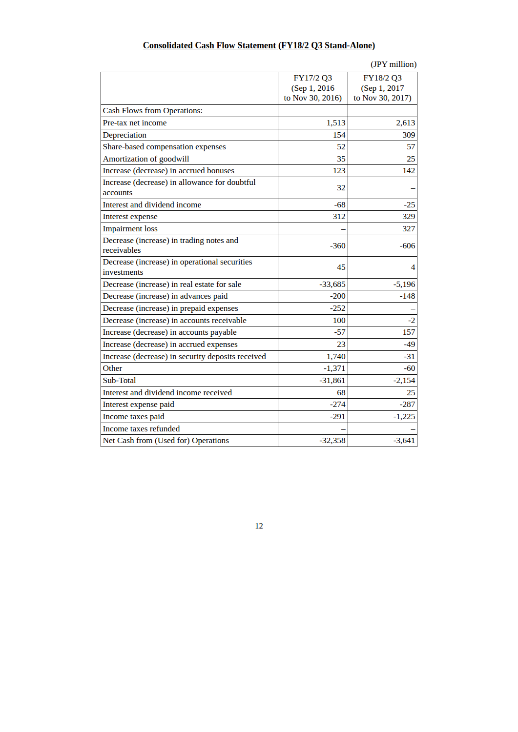Consolidated Cash Flow Statement (FY18/2 Q3 Stand-Alone)
(JPY million)
| | FY17/2 Q3 (Sep 1, 2016 to Nov 30, 2016) | FY18/2 Q3 (Sep 1, 2017 to Nov 30, 2017) |
| --- | --- | --- |
| Cash Flows from Operations: | | |
| Pre-tax net income | 1,513 | 2,613 |
| Depreciation | 154 | 309 |
| Share-based compensation expenses | 52 | 57 |
| Amortization of goodwill | 35 | 25 |
| Increase (decrease) in accrued bonuses | 123 | 142 |
| Increase (decrease) in allowance for doubtful accounts | 32 | – |
| Interest and dividend income | -68 | -25 |
| Interest expense | 312 | 329 |
| Impairment loss | – | 327 |
| Decrease (increase) in trading notes and receivables | -360 | -606 |
| Decrease (increase) in operational securities investments | 45 | 4 |
| Decrease (increase) in real estate for sale | -33,685 | -5,196 |
| Decrease (increase) in advances paid | -200 | -148 |
| Decrease (increase) in prepaid expenses | -252 | – |
| Decrease (increase) in accounts receivable | 100 | -2 |
| Increase (decrease) in accounts payable | -57 | 157 |
| Increase (decrease) in accrued expenses | 23 | -49 |
| Increase (decrease) in security deposits received | 1,740 | -31 |
| Other | -1,371 | -60 |
| Sub-Total | -31,861 | -2,154 |
| Interest and dividend income received | 68 | 25 |
| Interest expense paid | -274 | -287 |
| Income taxes paid | -291 | -1,225 |
| Income taxes refunded | – | – |
| Net Cash from (Used for) Operations | -32,358 | -3,641 |
12